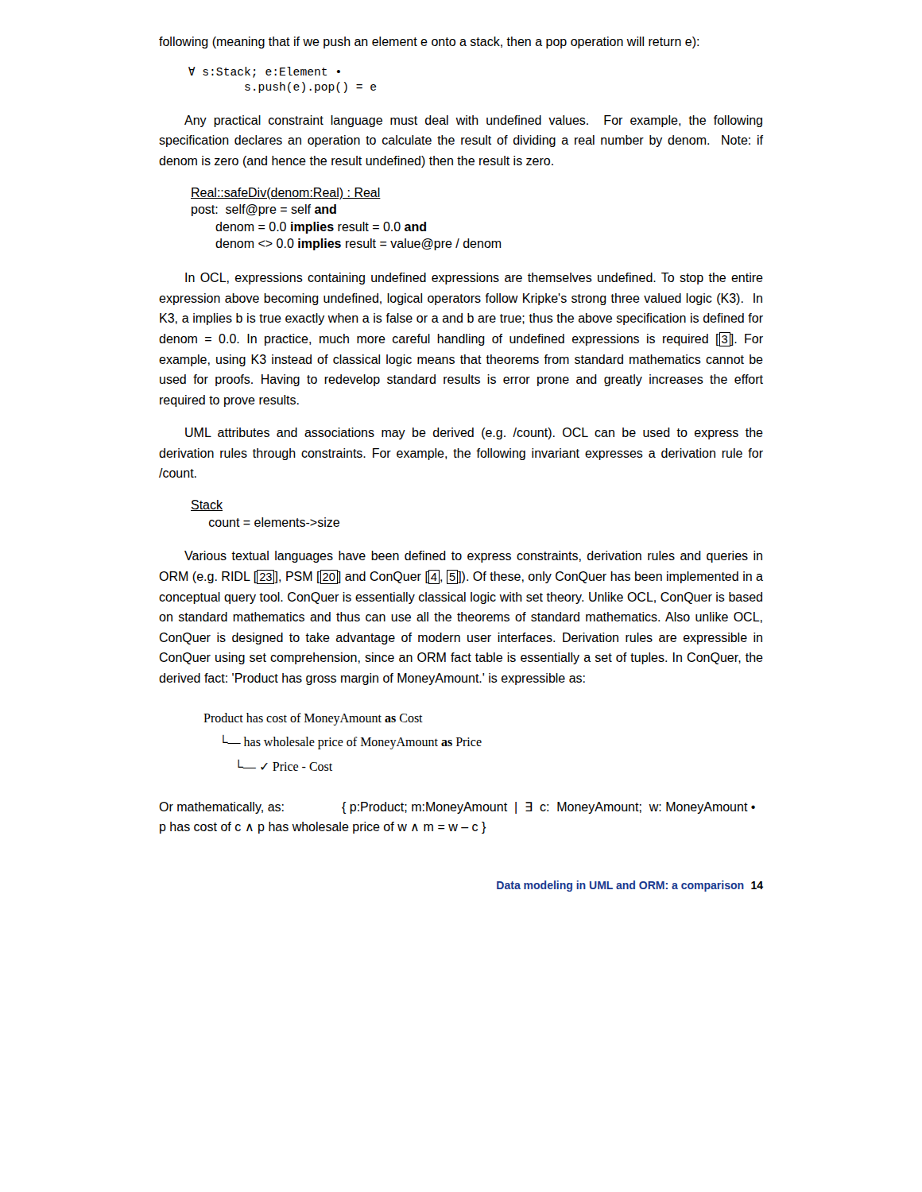following (meaning that if we push an element e onto a stack, then a pop operation will return e):
∀ s:Stack; e:Element • s.push(e).pop() = e
Any practical constraint language must deal with undefined values. For example, the following specification declares an operation to calculate the result of dividing a real number by denom. Note: if denom is zero (and hence the result undefined) then the result is zero.
Real::safeDiv(denom:Real) : Real post: self@pre = self and denom = 0.0 implies result = 0.0 and denom <> 0.0 implies result = value@pre / denom
In OCL, expressions containing undefined expressions are themselves undefined. To stop the entire expression above becoming undefined, logical operators follow Kripke's strong three valued logic (K3). In K3, a implies b is true exactly when a is false or a and b are true; thus the above specification is defined for denom = 0.0. In practice, much more careful handling of undefined expressions is required [3]. For example, using K3 instead of classical logic means that theorems from standard mathematics cannot be used for proofs. Having to redevelop standard results is error prone and greatly increases the effort required to prove results.
UML attributes and associations may be derived (e.g. /count). OCL can be used to express the derivation rules through constraints. For example, the following invariant expresses a derivation rule for /count.
Stack count = elements->size
Various textual languages have been defined to express constraints, derivation rules and queries in ORM (e.g. RIDL [23], PSM [20] and ConQuer [4, 5]). Of these, only ConQuer has been implemented in a conceptual query tool. ConQuer is essentially classical logic with set theory. Unlike OCL, ConQuer is based on standard mathematics and thus can use all the theorems of standard mathematics. Also unlike OCL, ConQuer is designed to take advantage of modern user interfaces. Derivation rules are expressible in ConQuer using set comprehension, since an ORM fact table is essentially a set of tuples. In ConQuer, the derived fact: 'Product has gross margin of MoneyAmount.' is expressible as:
Product has cost of MoneyAmount as Cost
└— has wholesale price of MoneyAmount as Price
└— ✓ Price - Cost
Or mathematically, as: { p:Product; m:MoneyAmount | ∃ c: MoneyAmount; w: MoneyAmount • p has cost of c ∧ p has wholesale price of w ∧ m = w – c }
Data modeling in UML and ORM: a comparison14